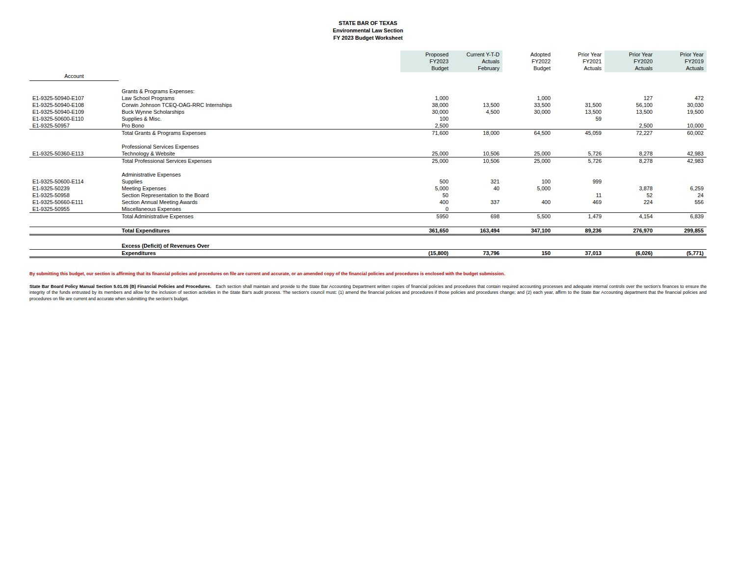STATE BAR OF TEXAS
Environmental Law Section
FY 2023 Budget Worksheet
| | | Proposed FY2023 Budget | Current Y-T-D Actuals February | Adopted FY2022 Budget | Prior Year FY2021 Actuals | Prior Year FY2020 Actuals | Prior Year FY2019 Actuals |
| --- | --- | --- | --- | --- | --- | --- | --- |
| Account | | | | | | | |
| | Grants & Programs Expenses: | | | | | | |
| E1-9325-50940-E107 | Law School Programs | 1,000 | | 1,000 | | 127 | 472 |
| E1-9325-50940-E108 | Corwin Johnson TCEQ-OAG-RRC Internships | 38,000 | 13,500 | 33,500 | 31,500 | 56,100 | 30,030 |
| E1-9325-50940-E109 | Buck Wynne Scholarships | 30,000 | 4,500 | 30,000 | 13,500 | 13,500 | 19,500 |
| E1-9325-50600-E110 | Supplies & Misc. | 100 | | | 59 | | |
| E1-9325-50957 | Pro Bono | 2,500 | | | | 2,500 | 10,000 |
| | Total Grants & Programs Expenses | 71,600 | 18,000 | 64,500 | 45,059 | 72,227 | 60,002 |
| | Professional Services Expenses | | | | | | |
| E1-9325-50360-E113 | Technology & Website | 25,000 | 10,506 | 25,000 | 5,726 | 8,278 | 42,983 |
| | Total Professional Services Expenses | 25,000 | 10,506 | 25,000 | 5,726 | 8,278 | 42,983 |
| | Administrative Expenses | | | | | | |
| E1-9325-50600-E114 | Supplies | 500 | 321 | 100 | 999 | | |
| E1-9325-50239 | Meeting Expenses | 5,000 | 40 | 5,000 | | 3,878 | 6,259 |
| E1-9325-50958 | Section Representation to the Board | 50 | | | 11 | 52 | 24 |
| E1-9325-50660-E111 | Section Annual Meeting Awards | 400 | 337 | 400 | 469 | 224 | 556 |
| E1-9325-50955 | Miscellaneous Expenses | 0 | | | | | |
| | Total Administrative Expenses | 5950 | 698 | 5,500 | 1,479 | 4,154 | 6,839 |
| | Total Expenditures | 361,650 | 163,494 | 347,100 | 89,236 | 276,970 | 299,855 |
| | Excess (Deficit) of Revenues Over | | | | | | |
| | Expenditures | (15,800) | 73,796 | 150 | 37,013 | (6,026) | (5,771) |
By submitting this budget, our section is affirming that its financial policies and procedures on file are current and accurate, or an amended copy of the financial policies and procedures is enclosed with the budget submission.
State Bar Board Policy Manual Section 5.01.05 (B) Financial Policies and Procedures. Each section shall maintain and provide to the State Bar Accounting Department written copies of financial policies and procedures that contain required accounting processes and adequate internal controls over the section's finances to ensure the integrity of the funds entrusted by its members and allow for the inclusion of section activities in the State Bar's audit process. The section's council must: (1) amend the financial policies and procedures if those policies and procedures change; and (2) each year, affirm to the State Bar Accounting department that the financial policies and procedures on file are current and accurate when submitting the section's budget.